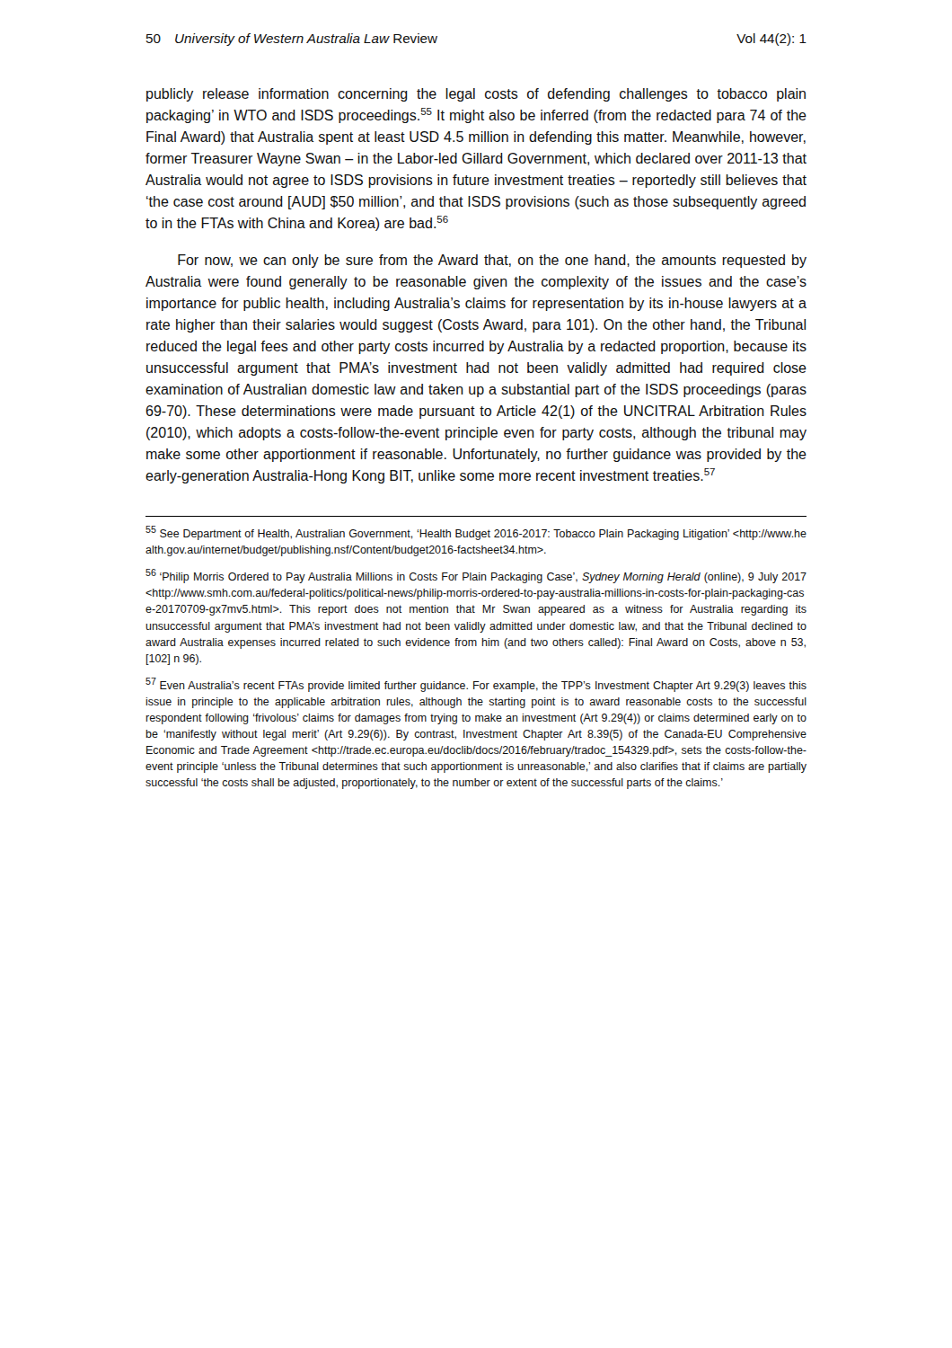50 University of Western Australia Law Review Vol 44(2): 1
publicly release information concerning the legal costs of defending challenges to tobacco plain packaging’ in WTO and ISDS proceedings.55 It might also be inferred (from the redacted para 74 of the Final Award) that Australia spent at least USD 4.5 million in defending this matter. Meanwhile, however, former Treasurer Wayne Swan – in the Labor-led Gillard Government, which declared over 2011-13 that Australia would not agree to ISDS provisions in future investment treaties – reportedly still believes that ‘the case cost around [AUD] $50 million’, and that ISDS provisions (such as those subsequently agreed to in the FTAs with China and Korea) are bad.56
For now, we can only be sure from the Award that, on the one hand, the amounts requested by Australia were found generally to be reasonable given the complexity of the issues and the case’s importance for public health, including Australia’s claims for representation by its in-house lawyers at a rate higher than their salaries would suggest (Costs Award, para 101). On the other hand, the Tribunal reduced the legal fees and other party costs incurred by Australia by a redacted proportion, because its unsuccessful argument that PMA’s investment had not been validly admitted had required close examination of Australian domestic law and taken up a substantial part of the ISDS proceedings (paras 69-70). These determinations were made pursuant to Article 42(1) of the UNCITRAL Arbitration Rules (2010), which adopts a costs-follow-the-event principle even for party costs, although the tribunal may make some other apportionment if reasonable. Unfortunately, no further guidance was provided by the early-generation Australia-Hong Kong BIT, unlike some more recent investment treaties.57
55 See Department of Health, Australian Government, ‘Health Budget 2016-2017: Tobacco Plain Packaging Litigation’ <http://www.health.gov.au/internet/budget/publishing.nsf/Content/budget2016-factsheet34.htm>.
56‘Philip Morris Ordered to Pay Australia Millions in Costs For Plain Packaging Case’, Sydney Morning Herald (online), 9 July 2017 <http://www.smh.com.au/federal-politics/political-news/philip-morris-ordered-to-pay-australia-millions-in-costs-for-plain-packaging-case-20170709-gx7mv5.html>. This report does not mention that Mr Swan appeared as a witness for Australia regarding its unsuccessful argument that PMA’s investment had not been validly admitted under domestic law, and that the Tribunal declined to award Australia expenses incurred related to such evidence from him (and two others called): Final Award on Costs, above n 53, [102] n 96).
57 Even Australia’s recent FTAs provide limited further guidance. For example, the TPP’s Investment Chapter Art 9.29(3) leaves this issue in principle to the applicable arbitration rules, although the starting point is to award reasonable costs to the successful respondent following ‘frivolous’ claims for damages from trying to make an investment (Art 9.29(4)) or claims determined early on to be ‘manifestly without legal merit’ (Art 9.29(6)). By contrast, Investment Chapter Art 8.39(5) of the Canada-EU Comprehensive Economic and Trade Agreement <http://trade.ec.europa.eu/doclib/docs/2016/february/tradoc_154329.pdf>, sets the costs-follow-the-event principle ‘unless the Tribunal determines that such apportionment is unreasonable,’ and also clarifies that if claims are partially successful ‘the costs shall be adjusted, proportionately, to the number or extent of the successful parts of the claims.’